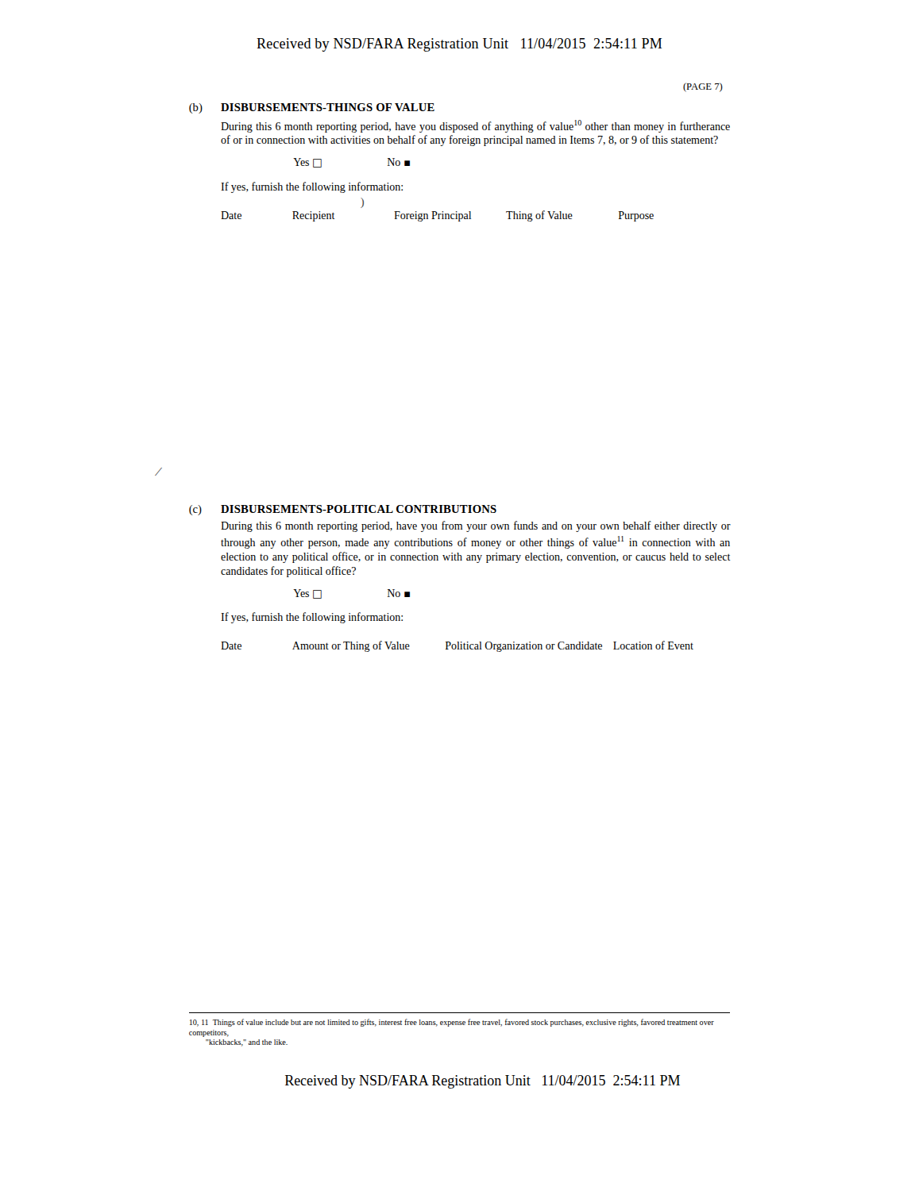Received by NSD/FARA Registration Unit 11/04/2015 2:54:11 PM
(PAGE 7)
(b)
DISBURSEMENTS-THINGS OF VALUE
During this 6 month reporting period, have you disposed of anything of value10 other than money in furtherance of or in connection with activities on behalf of any foreign principal named in Items 7, 8, or 9 of this statement?
Yes □ No ▪
If yes, furnish the following information:
| Date | Recipient | Foreign Principal | Thing of Value | Purpose |
(c)
DISBURSEMENTS-POLITICAL CONTRIBUTIONS
During this 6 month reporting period, have you from your own funds and on your own behalf either directly or through any other person, made any contributions of money or other things of value11 in connection with an election to any political office, or in connection with any primary election, convention, or caucus held to select candidates for political office?
Yes □ No ▪
If yes, furnish the following information:
| Date | Amount or Thing of Value | Political Organization or Candidate | Location of Event |
10, 11 Things of value include but are not limited to gifts, interest free loans, expense free travel, favored stock purchases, exclusive rights, favored treatment over competitors, "kickbacks," and the like.
Received by NSD/FARA Registration Unit 11/04/2015 2:54:11 PM
/
)